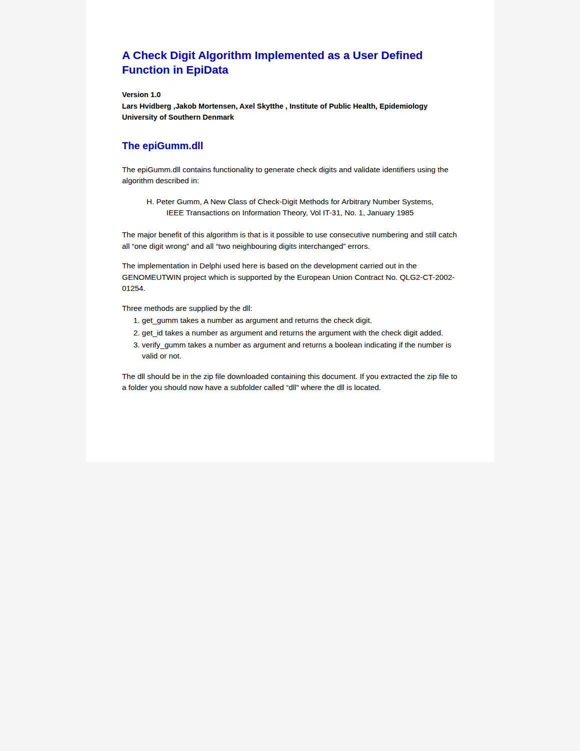A Check Digit Algorithm Implemented as a User Defined Function in EpiData
Version 1.0
Lars Hvidberg ,Jakob Mortensen, Axel Skytthe , Institute of Public Health, Epidemiology
University of Southern Denmark
The epiGumm.dll
The epiGumm.dll contains functionality to generate check digits and validate identifiers using the algorithm described in:
H. Peter Gumm, A New Class of Check-Digit Methods for Arbitrary Number Systems, IEEE Transactions on Information Theory, Vol IT-31, No. 1, January 1985
The major benefit of this algorithm is that is it possible to use consecutive numbering and still catch all “one digit wrong” and all “two neighbouring digits interchanged” errors.
The implementation in Delphi used here is based on the development carried out in the GENOMEUTWIN project which is supported by the European Union Contract No. QLG2-CT-2002-01254.
Three methods are supplied by the dll:
get_gumm takes a number as argument and returns the check digit.
get_id takes a number as argument and returns the argument with the check digit added.
verify_gumm takes a number as argument and returns a boolean indicating if the number is valid or not.
The dll should be in the zip file downloaded containing this document. If you extracted the zip file to a folder you should now have a subfolder called “dll” where the dll is located.